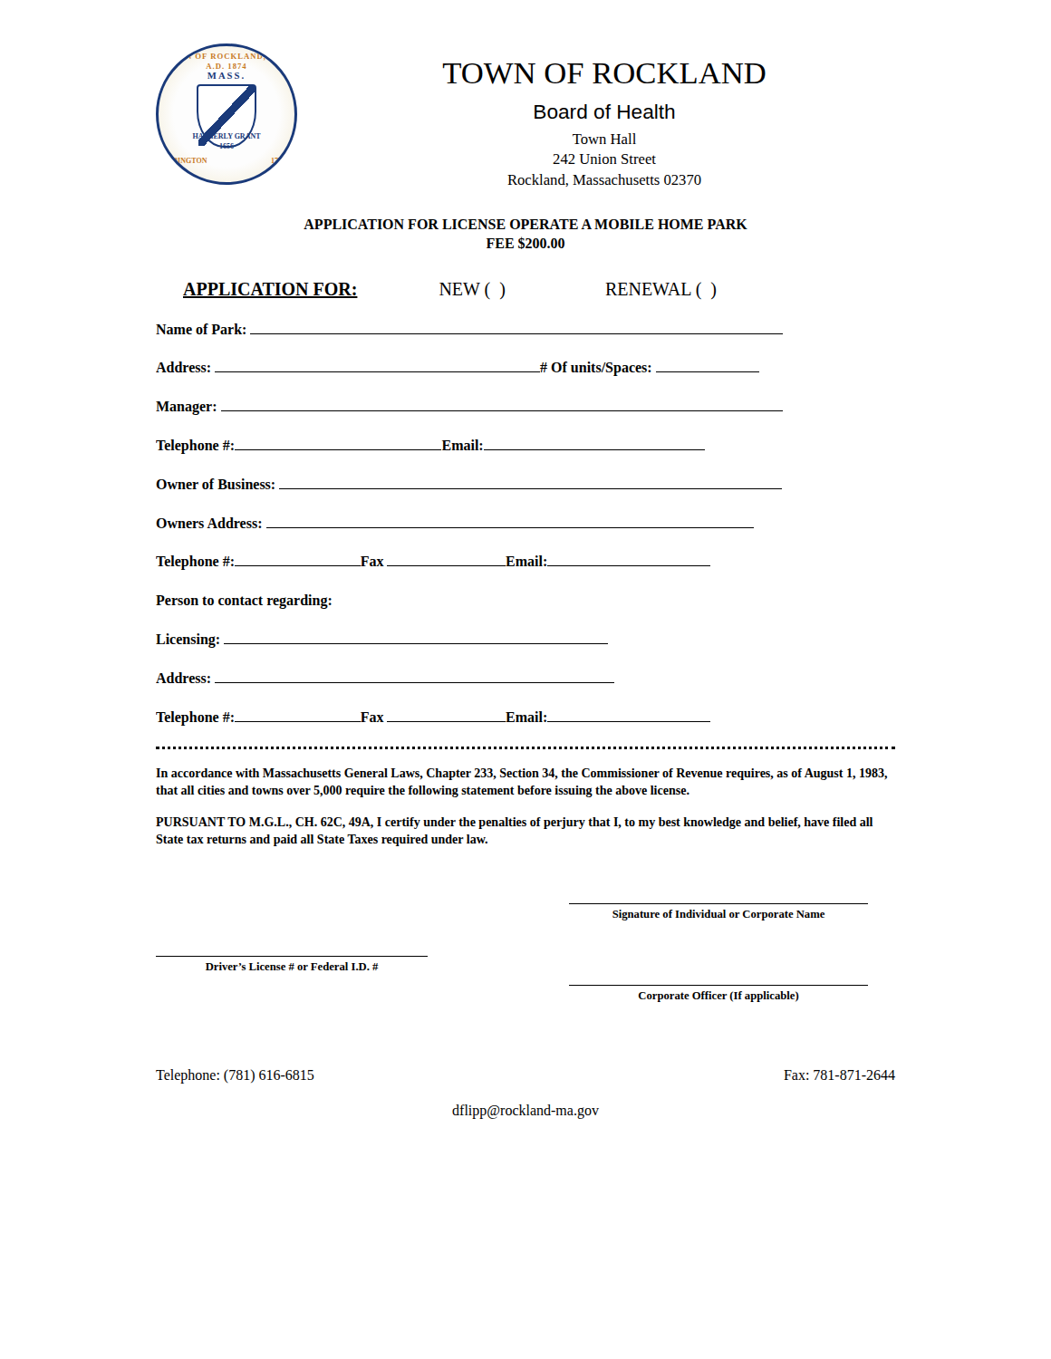TOWN OF ROCKLAND, INC. A.D. 1874
MASS.
HATHERLY GRANT
1656
ABINGTON
1712
TOWN OF ROCKLAND
Board of Health
Town Hall
242 Union Street
Rockland, Massachusetts 02370
APPLICATION FOR LICENSE OPERATE A MOBILE HOME PARK FEE $200.00
APPLICATION FOR: NEW ( ) RENEWAL ( )
Name of Park:
Address: # Of units/Spaces:
Manager:
Telephone #: Email:
Owner of Business:
Owners Address:
Telephone #: Fax Email:
Person to contact regarding:
Licensing:
Address:
Telephone #: Fax Email:
In accordance with Massachusetts General Laws, Chapter 233, Section 34, the Commissioner of Revenue requires, as of August 1, 1983, that all cities and towns over 5,000 require the following statement before issuing the above license.
PURSUANT TO M.G.L., CH. 62C, 49A, I certify under the penalties of perjury that I, to my best knowledge and belief, have filed all State tax returns and paid all State Taxes required under law.
Signature of Individual or Corporate Name
Driver’s License # or Federal I.D. #
Corporate Officer (If applicable)
Telephone: (781) 616-6815 Fax: 781-871-2644
dflipp@rockland-ma.gov